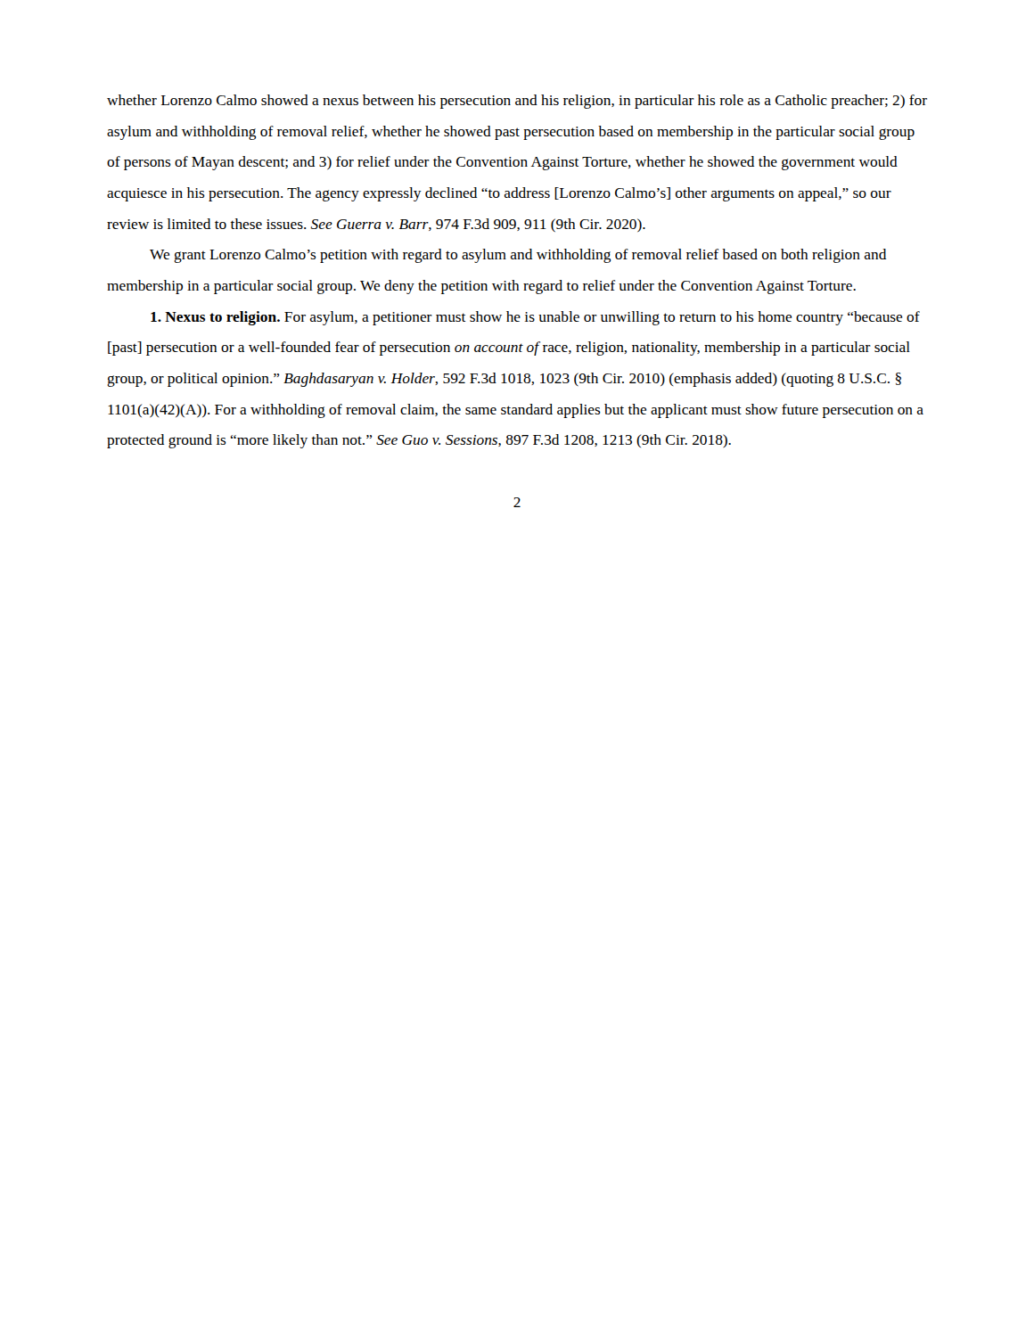whether Lorenzo Calmo showed a nexus between his persecution and his religion, in particular his role as a Catholic preacher; 2) for asylum and withholding of removal relief, whether he showed past persecution based on membership in the particular social group of persons of Mayan descent; and 3) for relief under the Convention Against Torture, whether he showed the government would acquiesce in his persecution. The agency expressly declined “to address [Lorenzo Calmo’s] other arguments on appeal,” so our review is limited to these issues. See Guerra v. Barr, 974 F.3d 909, 911 (9th Cir. 2020).
We grant Lorenzo Calmo’s petition with regard to asylum and withholding of removal relief based on both religion and membership in a particular social group. We deny the petition with regard to relief under the Convention Against Torture.
1. Nexus to religion. For asylum, a petitioner must show he is unable or unwilling to return to his home country “because of [past] persecution or a well-founded fear of persecution on account of race, religion, nationality, membership in a particular social group, or political opinion.” Baghdasaryan v. Holder, 592 F.3d 1018, 1023 (9th Cir. 2010) (emphasis added) (quoting 8 U.S.C. § 1101(a)(42)(A)). For a withholding of removal claim, the same standard applies but the applicant must show future persecution on a protected ground is “more likely than not.” See Guo v. Sessions, 897 F.3d 1208, 1213 (9th Cir. 2018).
2